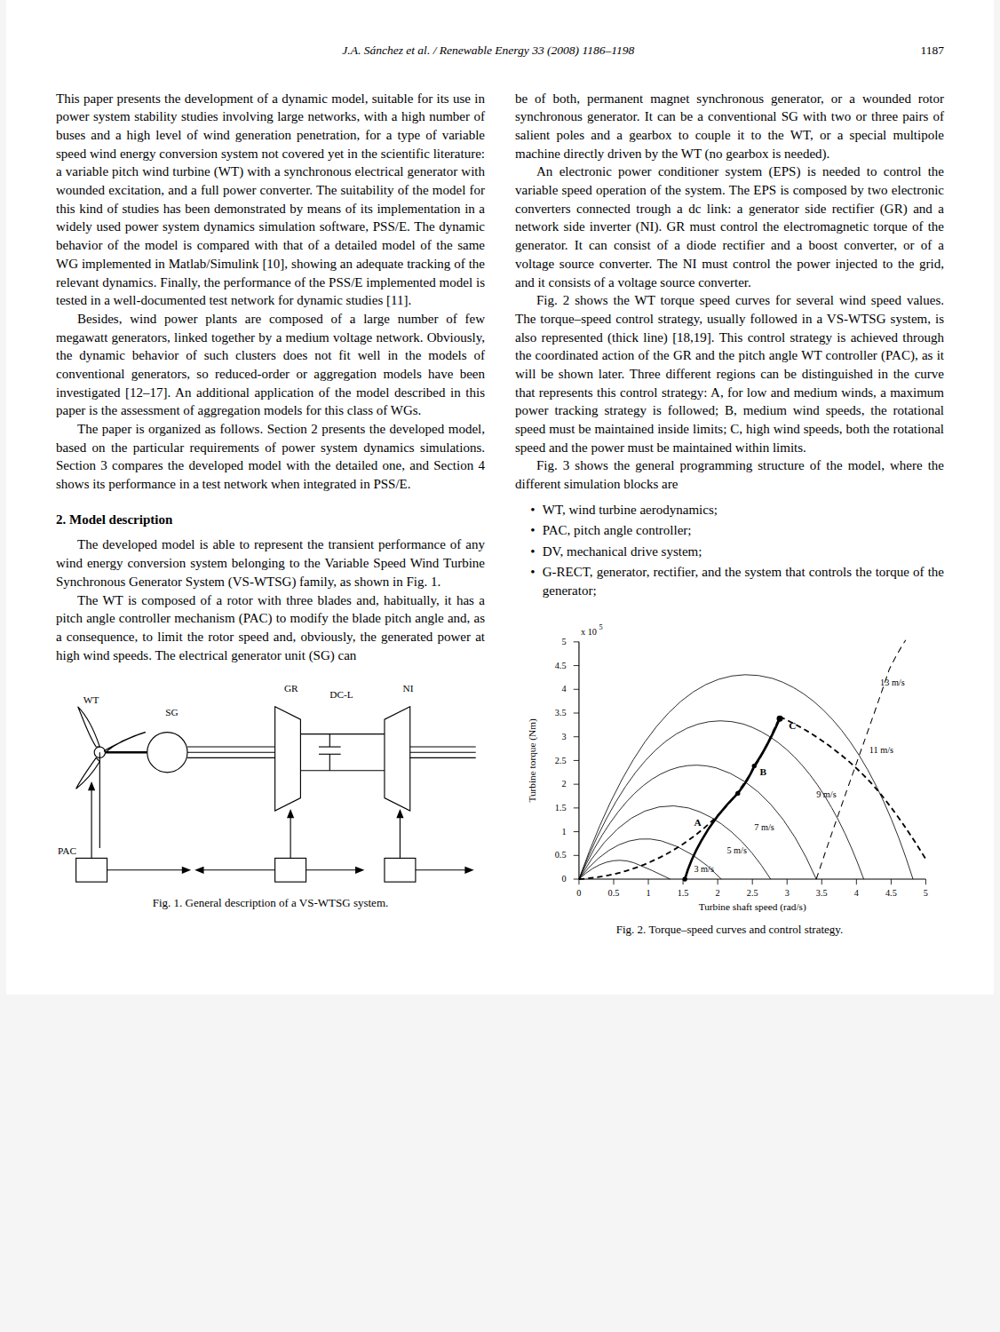J.A. Sánchez et al. / Renewable Energy 33 (2008) 1186–1198
1187
This paper presents the development of a dynamic model, suitable for its use in power system stability studies involving large networks, with a high number of buses and a high level of wind generation penetration, for a type of variable speed wind energy conversion system not covered yet in the scientific literature: a variable pitch wind turbine (WT) with a synchronous electrical generator with wounded excitation, and a full power converter. The suitability of the model for this kind of studies has been demonstrated by means of its implementation in a widely used power system dynamics simulation software, PSS/E. The dynamic behavior of the model is compared with that of a detailed model of the same WG implemented in Matlab/Simulink [10], showing an adequate tracking of the relevant dynamics. Finally, the performance of the PSS/E implemented model is tested in a well-documented test network for dynamic studies [11].
Besides, wind power plants are composed of a large number of few megawatt generators, linked together by a medium voltage network. Obviously, the dynamic behavior of such clusters does not fit well in the models of conventional generators, so reduced-order or aggregation models have been investigated [12–17]. An additional application of the model described in this paper is the assessment of aggregation models for this class of WGs.
The paper is organized as follows. Section 2 presents the developed model, based on the particular requirements of power system dynamics simulations. Section 3 compares the developed model with the detailed one, and Section 4 shows its performance in a test network when integrated in PSS/E.
2. Model description
The developed model is able to represent the transient performance of any wind energy conversion system belonging to the Variable Speed Wind Turbine Synchronous Generator System (VS-WTSG) family, as shown in Fig. 1.
The WT is composed of a rotor with three blades and, habitually, it has a pitch angle controller mechanism (PAC) to modify the blade pitch angle and, as a consequence, to limit the rotor speed and, obviously, the generated power at high wind speeds. The electrical generator unit (SG) can
GR DC-L NI WT SG PAC
Fig. 1. General description of a VS-WTSG system.
be of both, permanent magnet synchronous generator, or a wounded rotor synchronous generator. It can be a conventional SG with two or three pairs of salient poles and a gearbox to couple it to the WT, or a special multipole machine directly driven by the WT (no gearbox is needed).
An electronic power conditioner system (EPS) is needed to control the variable speed operation of the system. The EPS is composed by two electronic converters connected trough a dc link: a generator side rectifier (GR) and a network side inverter (NI). GR must control the electromagnetic torque of the generator. It can consist of a diode rectifier and a boost converter, or of a voltage source converter. The NI must control the power injected to the grid, and it consists of a voltage source converter.
Fig. 2 shows the WT torque speed curves for several wind speed values. The torque–speed control strategy, usually followed in a VS-WTSG system, is also represented (thick line) [18,19]. This control strategy is achieved through the coordinated action of the GR and the pitch angle WT controller (PAC), as it will be shown later. Three different regions can be distinguished in the curve that represents this control strategy: A, for low and medium winds, a maximum power tracking strategy is followed; B, medium wind speeds, the rotational speed must be maintained inside limits; C, high wind speeds, both the rotational speed and the power must be maintained within limits.
Fig. 3 shows the general programming structure of the model, where the different simulation blocks are
WT, wind turbine aerodynamics;
PAC, pitch angle controller;
DV, mechanical drive system;
G-RECT, generator, rectifier, and the system that controls the torque of the generator;
0 0.5 1 1.5 2 2.5 3 3.5 4 4.5 5 x 10 5 0 0.5 1 1.5 2 2.5 3 3.5 4 4.5 5 Turbine shaft speed (rad/s) Turbine torque (Nm) 3 m/s 5 m/s 7 m/s 9 m/s 11 m/s 13 m/s A B C
Fig. 2. Torque–speed curves and control strategy.